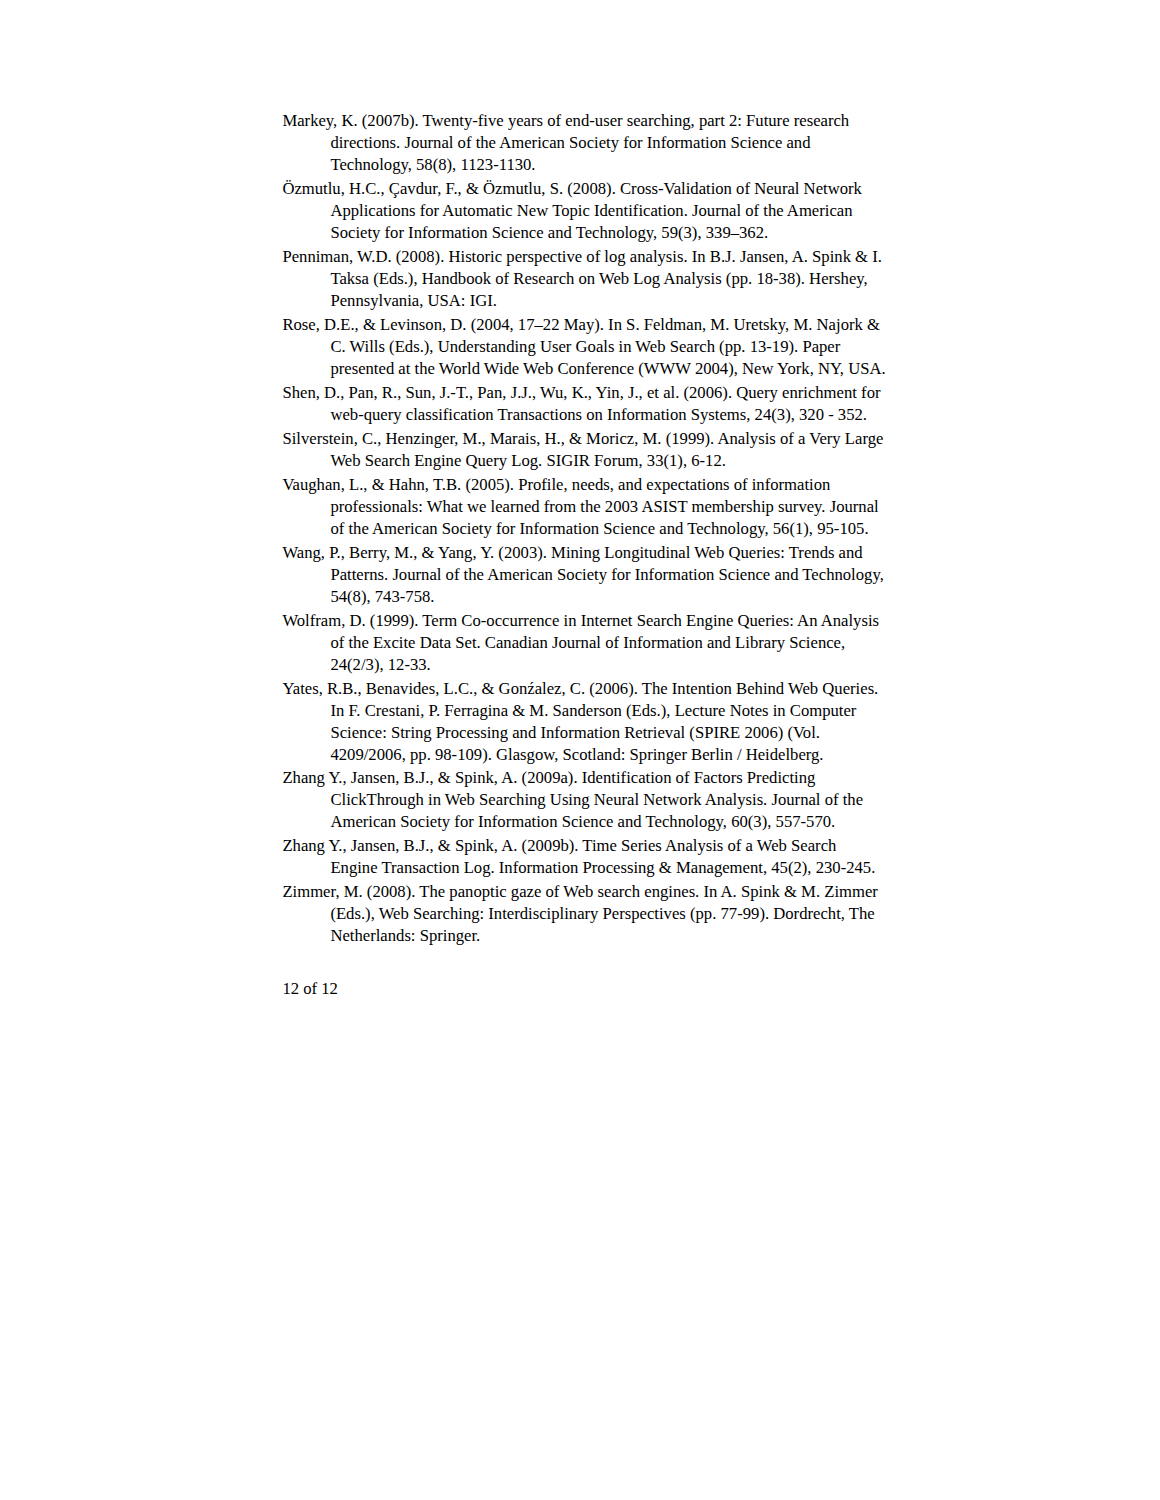Markey, K. (2007b). Twenty-five years of end-user searching, part 2: Future research directions. Journal of the American Society for Information Science and Technology, 58(8), 1123-1130.
Özmutlu, H.C., Çavdur, F., & Özmutlu, S. (2008). Cross-Validation of Neural Network Applications for Automatic New Topic Identification. Journal of the American Society for Information Science and Technology, 59(3), 339–362.
Penniman, W.D. (2008). Historic perspective of log analysis. In B.J. Jansen, A. Spink & I. Taksa (Eds.), Handbook of Research on Web Log Analysis (pp. 18-38). Hershey, Pennsylvania, USA: IGI.
Rose, D.E., & Levinson, D. (2004, 17–22 May). In S. Feldman, M. Uretsky, M. Najork & C. Wills (Eds.), Understanding User Goals in Web Search (pp. 13-19). Paper presented at the World Wide Web Conference (WWW 2004), New York, NY, USA.
Shen, D., Pan, R., Sun, J.-T., Pan, J.J., Wu, K., Yin, J., et al. (2006). Query enrichment for web-query classification Transactions on Information Systems, 24(3), 320 - 352.
Silverstein, C., Henzinger, M., Marais, H., & Moricz, M. (1999). Analysis of a Very Large Web Search Engine Query Log. SIGIR Forum, 33(1), 6-12.
Vaughan, L., & Hahn, T.B. (2005). Profile, needs, and expectations of information professionals: What we learned from the 2003 ASIST membership survey. Journal of the American Society for Information Science and Technology, 56(1), 95-105.
Wang, P., Berry, M., & Yang, Y. (2003). Mining Longitudinal Web Queries: Trends and Patterns. Journal of the American Society for Information Science and Technology, 54(8), 743-758.
Wolfram, D. (1999). Term Co-occurrence in Internet Search Engine Queries: An Analysis of the Excite Data Set. Canadian Journal of Information and Library Science, 24(2/3), 12-33.
Yates, R.B., Benavides, L.C., & Gonźalez, C. (2006). The Intention Behind Web Queries. In F. Crestani, P. Ferragina & M. Sanderson (Eds.), Lecture Notes in Computer Science: String Processing and Information Retrieval (SPIRE 2006) (Vol. 4209/2006, pp. 98-109). Glasgow, Scotland: Springer Berlin / Heidelberg.
Zhang Y., Jansen, B.J., & Spink, A. (2009a). Identification of Factors Predicting ClickThrough in Web Searching Using Neural Network Analysis. Journal of the American Society for Information Science and Technology, 60(3), 557-570.
Zhang Y., Jansen, B.J., & Spink, A. (2009b). Time Series Analysis of a Web Search Engine Transaction Log. Information Processing & Management, 45(2), 230-245.
Zimmer, M. (2008). The panoptic gaze of Web search engines. In A. Spink & M. Zimmer (Eds.), Web Searching: Interdisciplinary Perspectives (pp. 77-99). Dordrecht, The Netherlands: Springer.
12 of 12